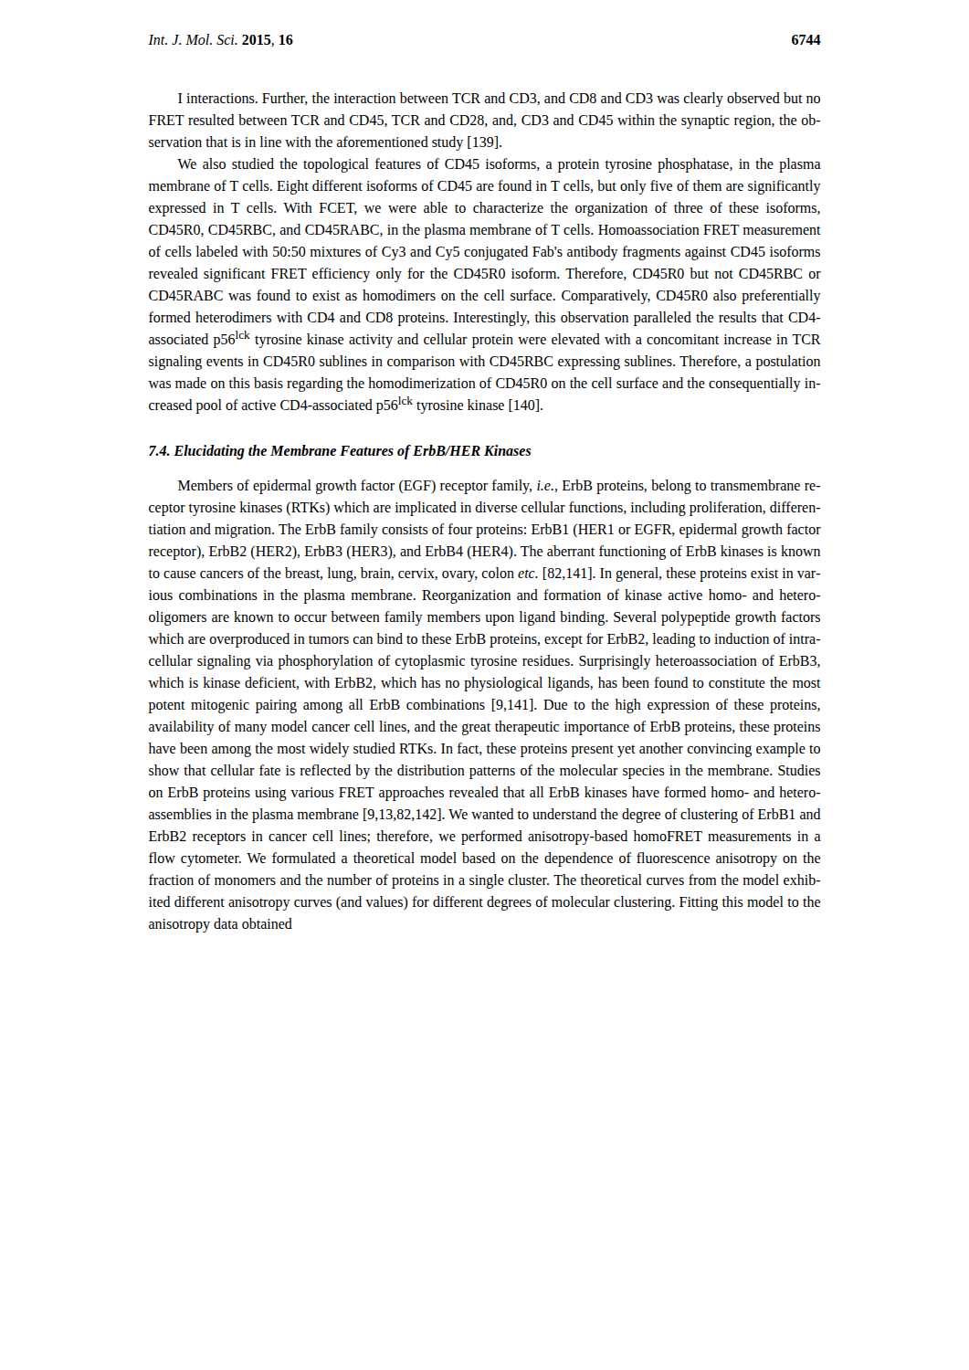Int. J. Mol. Sci. 2015, 16 6744
I interactions. Further, the interaction between TCR and CD3, and CD8 and CD3 was clearly observed but no FRET resulted between TCR and CD45, TCR and CD28, and, CD3 and CD45 within the synaptic region, the observation that is in line with the aforementioned study [139].
We also studied the topological features of CD45 isoforms, a protein tyrosine phosphatase, in the plasma membrane of T cells. Eight different isoforms of CD45 are found in T cells, but only five of them are significantly expressed in T cells. With FCET, we were able to characterize the organization of three of these isoforms, CD45R0, CD45RBC, and CD45RABC, in the plasma membrane of T cells. Homoassociation FRET measurement of cells labeled with 50:50 mixtures of Cy3 and Cy5 conjugated Fab's antibody fragments against CD45 isoforms revealed significant FRET efficiency only for the CD45R0 isoform. Therefore, CD45R0 but not CD45RBC or CD45RABC was found to exist as homodimers on the cell surface. Comparatively, CD45R0 also preferentially formed heterodimers with CD4 and CD8 proteins. Interestingly, this observation paralleled the results that CD4-associated p56lck tyrosine kinase activity and cellular protein were elevated with a concomitant increase in TCR signaling events in CD45R0 sublines in comparison with CD45RBC expressing sublines. Therefore, a postulation was made on this basis regarding the homodimerization of CD45R0 on the cell surface and the consequentially increased pool of active CD4-associated p56lck tyrosine kinase [140].
7.4. Elucidating the Membrane Features of ErbB/HER Kinases
Members of epidermal growth factor (EGF) receptor family, i.e., ErbB proteins, belong to transmembrane receptor tyrosine kinases (RTKs) which are implicated in diverse cellular functions, including proliferation, differentiation and migration. The ErbB family consists of four proteins: ErbB1 (HER1 or EGFR, epidermal growth factor receptor), ErbB2 (HER2), ErbB3 (HER3), and ErbB4 (HER4). The aberrant functioning of ErbB kinases is known to cause cancers of the breast, lung, brain, cervix, ovary, colon etc. [82,141]. In general, these proteins exist in various combinations in the plasma membrane. Reorganization and formation of kinase active homo- and hetero-oligomers are known to occur between family members upon ligand binding. Several polypeptide growth factors which are overproduced in tumors can bind to these ErbB proteins, except for ErbB2, leading to induction of intracellular signaling via phosphorylation of cytoplasmic tyrosine residues. Surprisingly heteroassociation of ErbB3, which is kinase deficient, with ErbB2, which has no physiological ligands, has been found to constitute the most potent mitogenic pairing among all ErbB combinations [9,141]. Due to the high expression of these proteins, availability of many model cancer cell lines, and the great therapeutic importance of ErbB proteins, these proteins have been among the most widely studied RTKs. In fact, these proteins present yet another convincing example to show that cellular fate is reflected by the distribution patterns of the molecular species in the membrane. Studies on ErbB proteins using various FRET approaches revealed that all ErbB kinases have formed homo- and hetero-assemblies in the plasma membrane [9,13,82,142]. We wanted to understand the degree of clustering of ErbB1 and ErbB2 receptors in cancer cell lines; therefore, we performed anisotropy-based homoFRET measurements in a flow cytometer. We formulated a theoretical model based on the dependence of fluorescence anisotropy on the fraction of monomers and the number of proteins in a single cluster. The theoretical curves from the model exhibited different anisotropy curves (and values) for different degrees of molecular clustering. Fitting this model to the anisotropy data obtained